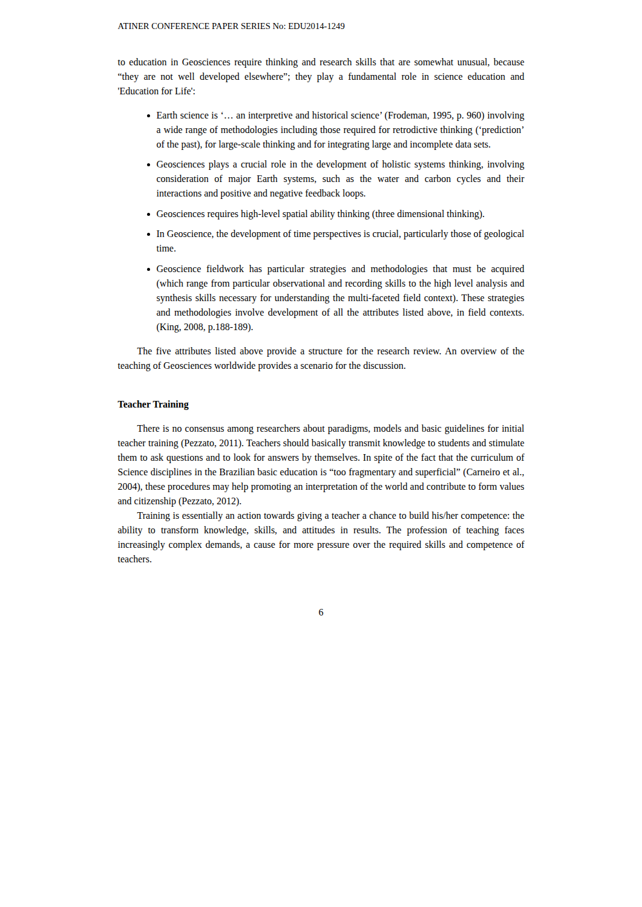ATINER CONFERENCE PAPER SERIES No: EDU2014-1249
to education in Geosciences require thinking and research skills that are somewhat unusual, because “they are not well developed elsewhere”; they play a fundamental role in science education and 'Education for Life':
Earth science is ‘… an interpretive and historical science’ (Frodeman, 1995, p. 960) involving a wide range of methodologies including those required for retrodictive thinking (‘prediction’ of the past), for large-scale thinking and for integrating large and incomplete data sets.
Geosciences plays a crucial role in the development of holistic systems thinking, involving consideration of major Earth systems, such as the water and carbon cycles and their interactions and positive and negative feedback loops.
Geosciences requires high-level spatial ability thinking (three dimensional thinking).
In Geoscience, the development of time perspectives is crucial, particularly those of geological time.
Geoscience fieldwork has particular strategies and methodologies that must be acquired (which range from particular observational and recording skills to the high level analysis and synthesis skills necessary for understanding the multi-faceted field context). These strategies and methodologies involve development of all the attributes listed above, in field contexts. (King, 2008, p.188-189).
The five attributes listed above provide a structure for the research review. An overview of the teaching of Geosciences worldwide provides a scenario for the discussion.
Teacher Training
There is no consensus among researchers about paradigms, models and basic guidelines for initial teacher training (Pezzato, 2011). Teachers should basically transmit knowledge to students and stimulate them to ask questions and to look for answers by themselves. In spite of the fact that the curriculum of Science disciplines in the Brazilian basic education is “too fragmentary and superficial” (Carneiro et al., 2004), these procedures may help promoting an interpretation of the world and contribute to form values and citizenship (Pezzato, 2012).
Training is essentially an action towards giving a teacher a chance to build his/her competence: the ability to transform knowledge, skills, and attitudes in results. The profession of teaching faces increasingly complex demands, a cause for more pressure over the required skills and competence of teachers.
6